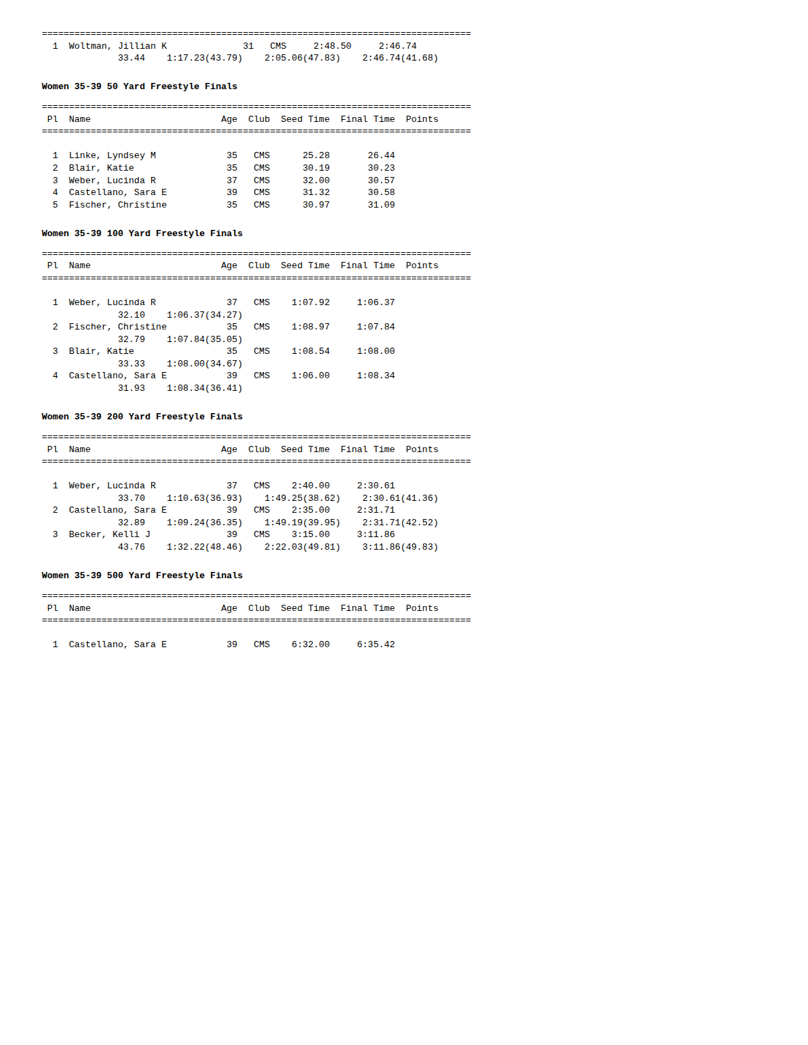===============================================================================
  1  Woltman, Jillian K              31   CMS     2:48.50     2:46.74
              33.44    1:17.23(43.79)    2:05.06(47.83)    2:46.74(41.68)
Women 35-39 50 Yard Freestyle Finals
===============================================================================
 Pl  Name                        Age  Club  Seed Time  Final Time  Points
===============================================================================

  1  Linke, Lyndsey M             35   CMS      25.28       26.44
  2  Blair, Katie                 35   CMS      30.19       30.23
  3  Weber, Lucinda R             37   CMS      32.00       30.57
  4  Castellano, Sara E           39   CMS      31.32       30.58
  5  Fischer, Christine           35   CMS      30.97       31.09
Women 35-39 100 Yard Freestyle Finals
===============================================================================
 Pl  Name                        Age  Club  Seed Time  Final Time  Points
===============================================================================

  1  Weber, Lucinda R             37   CMS    1:07.92     1:06.37
              32.10    1:06.37(34.27)
  2  Fischer, Christine           35   CMS    1:08.97     1:07.84
              32.79    1:07.84(35.05)
  3  Blair, Katie                 35   CMS    1:08.54     1:08.00
              33.33    1:08.00(34.67)
  4  Castellano, Sara E           39   CMS    1:06.00     1:08.34
              31.93    1:08.34(36.41)
Women 35-39 200 Yard Freestyle Finals
===============================================================================
 Pl  Name                        Age  Club  Seed Time  Final Time  Points
===============================================================================

  1  Weber, Lucinda R             37   CMS    2:40.00     2:30.61
              33.70    1:10.63(36.93)    1:49.25(38.62)    2:30.61(41.36)
  2  Castellano, Sara E           39   CMS    2:35.00     2:31.71
              32.89    1:09.24(36.35)    1:49.19(39.95)    2:31.71(42.52)
  3  Becker, Kelli J              39   CMS    3:15.00     3:11.86
              43.76    1:32.22(48.46)    2:22.03(49.81)    3:11.86(49.83)
Women 35-39 500 Yard Freestyle Finals
===============================================================================
 Pl  Name                        Age  Club  Seed Time  Final Time  Points
===============================================================================

  1  Castellano, Sara E           39   CMS    6:32.00     6:35.42